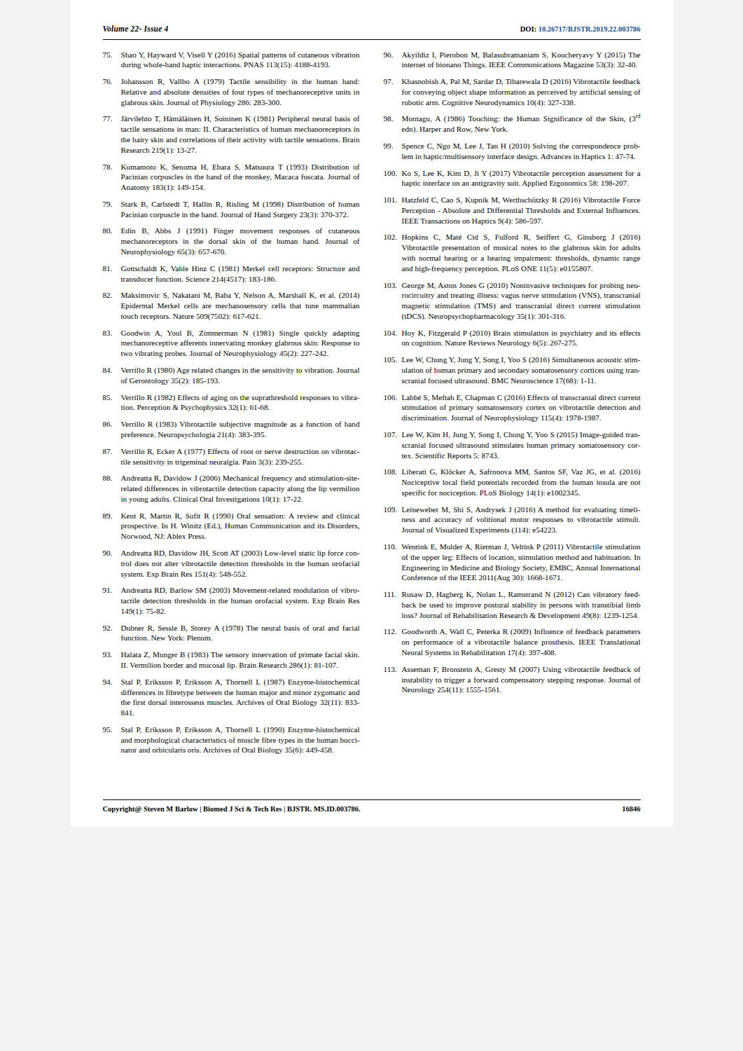Volume 22- Issue 4
DOI: 10.26717/BJSTR.2019.22.003786
75. Shao Y, Hayward V, Visell Y (2016) Spatial patterns of cutaneous vibration during whole-hand haptic interactions. PNAS 113(15): 4188-4193.
76. Johansson R, Vallbo A (1979) Tactile sensibility in the human hand: Relative and absolute densities of four types of mechanoreceptive units in glabrous skin. Journal of Physiology 286: 283-300.
77. Järvilehto T, Hämäläinen H, Soininen K (1981) Peripheral neural basis of tactile sensations in man: II. Characteristics of human mechanoreceptors in the hairy skin and correlations of their activity with tactile sensations. Brain Research 219(1): 13-27.
78. Kumamoto K, Senuma H, Ebara S, Matsuura T (1993) Distribution of Pacinian corpuscles in the hand of the monkey, Macaca fuscata. Journal of Anatomy 183(1): 149-154.
79. Stark B, Carlstedt T, Hallin R, Risling M (1998) Distribution of human Pacinian corpuscle in the hand. Journal of Hand Surgery 23(3): 370-372.
80. Edin B, Abbs J (1991) Finger movement responses of cutaneous mechanoreceptors in the dorsal skin of the human hand. Journal of Neurophysiology 65(3): 657-670.
81. Gottschaldt K, Vahle Hinz C (1981) Merkel cell receptors: Structure and transducer function. Science 214(4517): 183-186.
82. Maksimovic S, Nakatani M, Baba Y, Nelson A, Marshall K, et al. (2014) Epidermal Merkel cells are mechanosensory cells that tune mammalian touch receptors. Nature 509(7502): 617-621.
83. Goodwin A, Youl B, Zimmerman N (1981) Single quickly adapting mechanoreceptive afferents innervating monkey glabrous skin: Response to two vibrating probes. Journal of Neurophysiology 45(2): 227-242.
84. Verrillo R (1980) Age related changes in the sensitivity to vibration. Journal of Gerontology 35(2): 185-193.
85. Verrillo R (1982) Effects of aging on the suprathreshold responses to vibration. Perception & Psychophysics 32(1): 61-68.
86. Verrillo R (1983) Vibrotactile subjective magnitude as a function of hand preference. Neuropsychologia 21(4): 383-395.
87. Verrillo R, Ecker A (1977) Effects of root or nerve destruction on vibrotactile sensitivity in trigeminal neuralgia. Pain 3(3): 239-255.
88. Andreatta R, Davidow J (2006) Mechanical frequency and stimulation-site-related differences in vibrotactile detection capacity along the lip vermilion in young adults. Clinical Oral Investigations 10(1): 17-22.
89. Kent R, Martin R, Sufit R (1990) Oral sensation: A review and clinical prospective. In H. Winitz (Ed.), Human Communication and its Disorders, Norwood, NJ: Ablex Press.
90. Andreatta RD, Davidow JH, Scott AT (2003) Low-level static lip force control does not alter vibrotactile detection thresholds in the human orofacial system. Exp Brain Res 151(4): 548-552.
91. Andreatta RD, Barlow SM (2003) Movement-related modulation of vibrotactile detection thresholds in the human orofacial system. Exp Brain Res 149(1): 75-82.
92. Dubner R, Sessle B, Storey A (1978) The neural basis of oral and facial function. New York: Plenum.
93. Halata Z, Munger B (1983) The sensory innervation of primate facial skin. II. Vermilion border and mucosal lip. Brain Research 286(1): 81-107.
94. Stal P, Eriksson P, Eriksson A, Thornell L (1987) Enzyme-histochemical differences in fibretype between the human major and minor zygomatic and the first dorsal interosseus muscles. Archives of Oral Biology 32(11): 833-841.
95. Stal P, Eriksson P, Eriksson A, Thornell L (1990) Enzyme-histochemical and morphological characteristics of muscle fibre types in the human buccinator and orbicularis oris. Archives of Oral Biology 35(6): 449-458.
96. Akyildiz I, Pierobon M, Balasubramaniam S, Koucheryavy Y (2015) The internet of bionano Things. IEEE Communications Magazine 53(3): 32-40.
97. Khasnobish A, Pal M, Sardar D, Tibarewala D (2016) Vibrotactile feedback for conveying object shape information as perceived by artificial sensing of robotic arm. Cognitive Neurodynamics 10(4): 327-338.
98. Montagu, A (1986) Touching: the Human Significance of the Skin, (3rd edn). Harper and Row, New York.
99. Spence C, Ngo M, Lee J, Tan H (2010) Solving the correspondence problem in haptic/multisensory interface design. Advances in Haptics 1: 47-74.
100. Ko S, Lee K, Kim D, Ji Y (2017) Vibrotactile perception assessment for a haptic interface on an antigravity suit. Applied Ergonomics 58: 198-207.
101. Hatzfeld C, Cao S, Kupnik M, Werthschützky R (2016) Vibrotactile Force Perception - Absolute and Differential Thresholds and External Influences. IEEE Transactions on Haptics 9(4): 586-597.
102. Hopkins C, Maté Cid S, Fulford R, Seiffert G, Ginsborg J (2016) Vibrotactile presentation of musical notes to the glabrous skin for adults with normal hearing or a hearing impairment: thresholds, dynamic range and high-frequency perception. PLoS ONE 11(5): e0155807.
103. George M, Aston Jones G (2010) Noninvasive techniques for probing neurocircuitry and treating illness: vagus nerve stimulation (VNS), transcranial magnetic stimulation (TMS) and transcranial direct current stimulation (tDCS). Neuropsychopharmacology 35(1): 301-316.
104. Hoy K, Fitzgerald P (2010) Brain stimulation in psychiatry and its effects on cognition. Nature Reviews Neurology 6(5): 267-275.
105. Lee W, Chung Y, Jung Y, Song I, Yoo S (2016) Simultaneous acoustic stimulation of human primary and secondary somatosensory cortices using transcranial focused ultrasound. BMC Neuroscience 17(68): 1-11.
106. Labbé S, Meftah E, Chapman C (2016) Effects of transcranial direct current stimulation of primary somatosensory cortex on vibrotactile detection and discrimination. Journal of Neurophysiology 115(4): 1978-1987.
107. Lee W, Kim H, Jung Y, Song I, Chung Y, Yoo S (2015) Image-guided transcranial focused ultrasound stimulates human primary somatosensory cortex. Scientific Reports 5: 8743.
108. Liberati G, Klöcker A, Safronova MM, Santos SF, Vaz JG, et al. (2016) Nociceptive local field potentials recorded from the human insula are not specific for nociception. PLoS Biology 14(1): e1002345.
109. Leineweber M, Shi S, Andrysek J (2016) A method for evaluating timeliness and accuracy of volitional motor responses to vibrotactile stimuli. Journal of Visualized Experiments (114): e54223.
110. Wentink E, Mulder A, Rietman J, Veltink P (2011) Vibrotactile stimulation of the upper leg: Effects of location, stimulation method and habituation. In Engineering in Medicine and Biology Society, EMBC, Annual International Conference of the IEEE 2011(Aug 30): 1668-1671.
111. Rusaw D, Hagberg K, Nolan L, Ramstrand N (2012) Can vibratory feedback be used to improve postural stability in persons with transtibial limb loss? Journal of Rehabilitation Research & Development 49(8): 1239-1254.
112. Goodworth A, Wall C, Peterka R (2009) Influence of feedback parameters on performance of a vibrotactile balance prosthesis. IEEE Translational Neural Systems in Rehabilitation 17(4): 397-408.
113. Asseman F, Bronstein A, Gresty M (2007) Using vibrotactile feedback of instability to trigger a forward compensatory stepping response. Journal of Neurology 254(11): 1555-1561.
Copyright@ Steven M Barlow | Biomed J Sci & Tech Res | BJSTR. MS.ID.003786.
16846